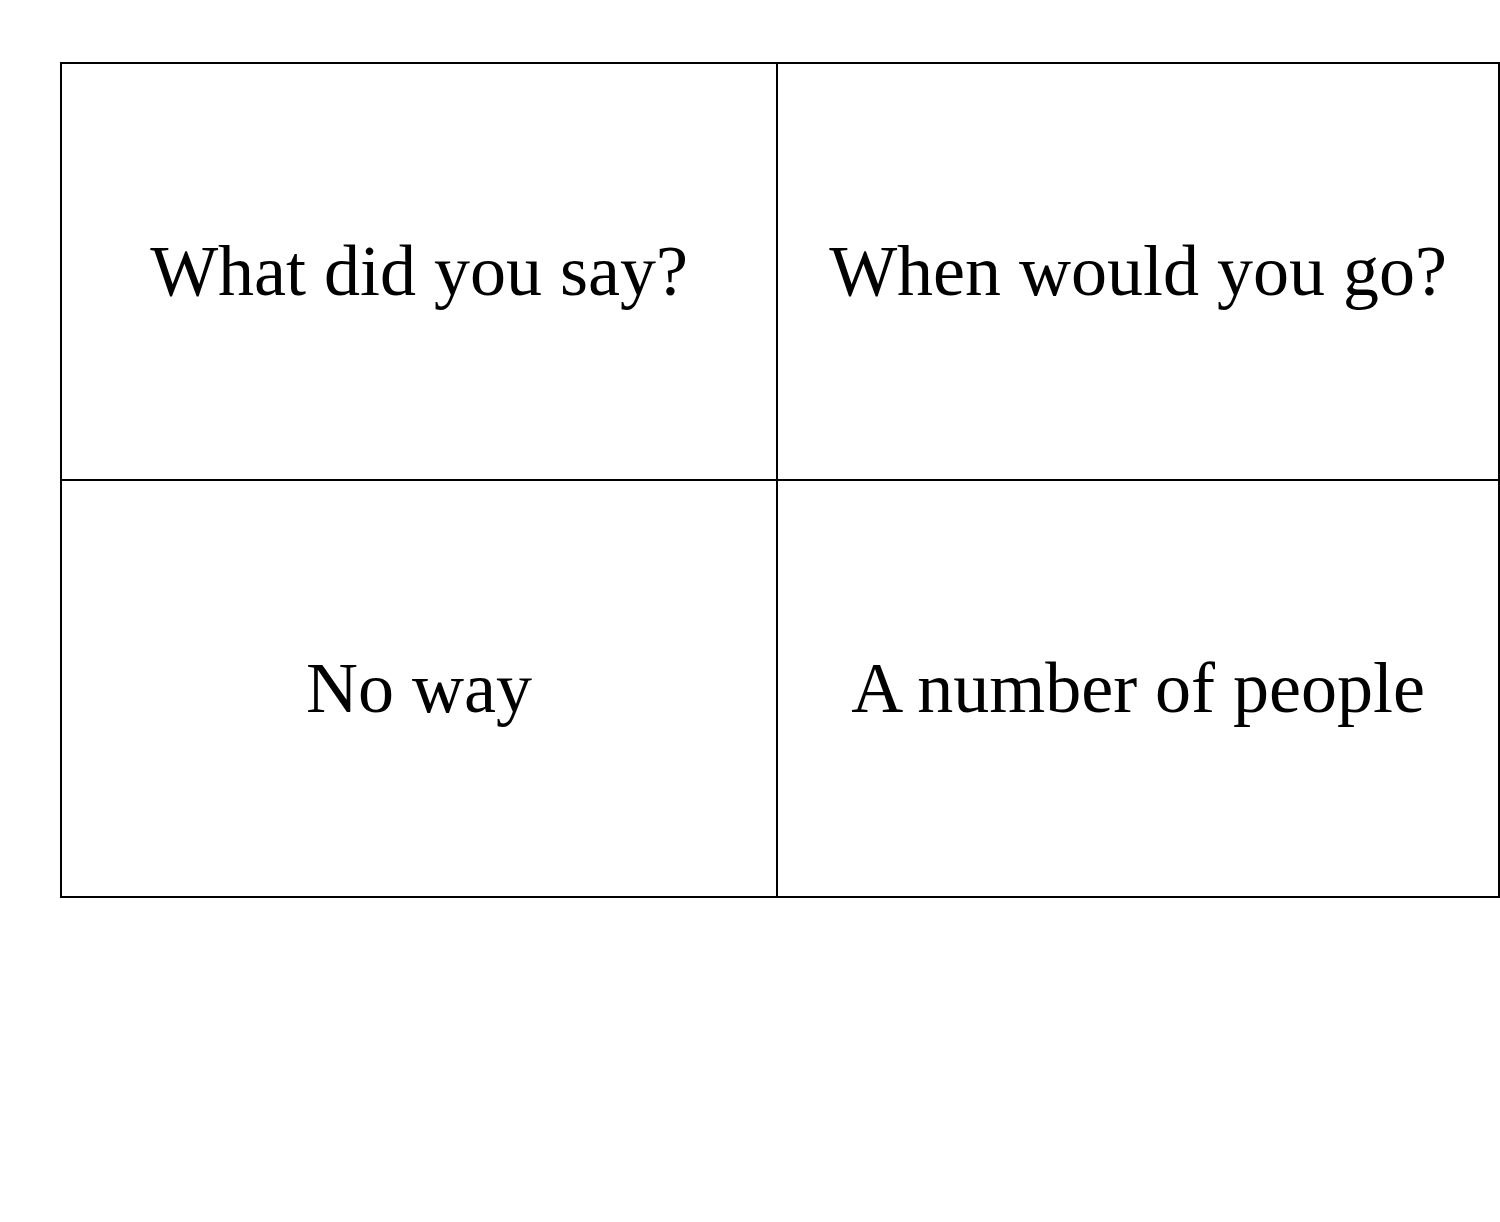| What did you say? | When would you go? |
| No way | A number of people |